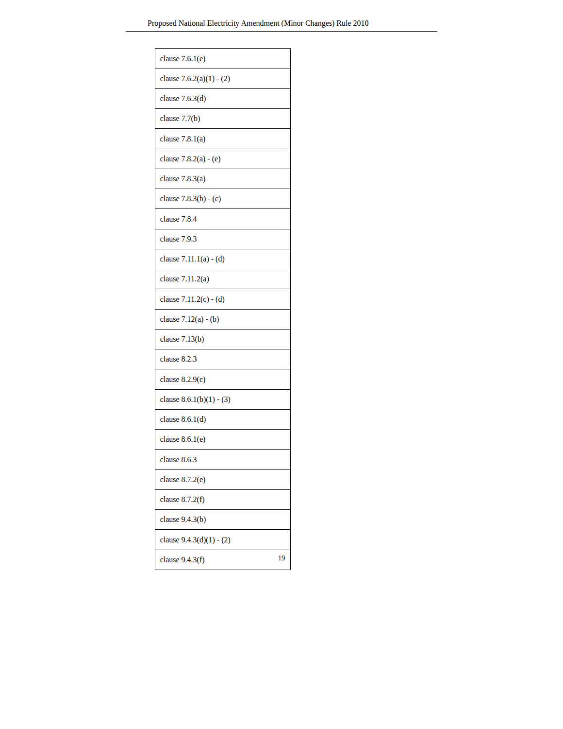Proposed National Electricity Amendment (Minor Changes) Rule 2010
| clause 7.6.1(e) |
| clause 7.6.2(a)(1) - (2) |
| clause 7.6.3(d) |
| clause 7.7(b) |
| clause 7.8.1(a) |
| clause 7.8.2(a) - (e) |
| clause 7.8.3(a) |
| clause 7.8.3(b) - (c) |
| clause 7.8.4 |
| clause 7.9.3 |
| clause 7.11.1(a) - (d) |
| clause 7.11.2(a) |
| clause 7.11.2(c) - (d) |
| clause 7.12(a) - (b) |
| clause 7.13(b) |
| clause 8.2.3 |
| clause 8.2.9(c) |
| clause 8.6.1(b)(1) - (3) |
| clause 8.6.1(d) |
| clause 8.6.1(e) |
| clause 8.6.3 |
| clause 8.7.2(e) |
| clause 8.7.2(f) |
| clause 9.4.3(b) |
| clause 9.4.3(d)(1) - (2) |
| clause 9.4.3(f) |
19